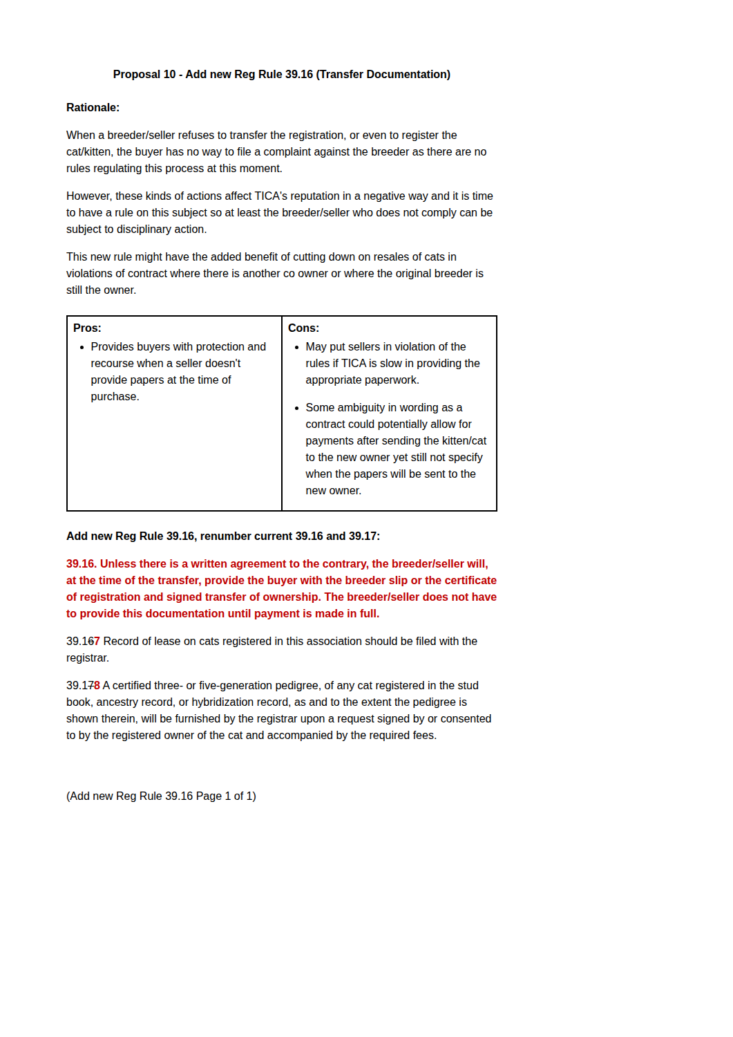Proposal 10 - Add new Reg Rule 39.16 (Transfer Documentation)
Rationale:
When a breeder/seller refuses to transfer the registration, or even to register the cat/kitten, the buyer has no way to file a complaint against the breeder as there are no rules regulating this process at this moment.
However, these kinds of actions affect TICA's reputation in a negative way and it is time to have a rule on this subject so at least the breeder/seller who does not comply can be subject to disciplinary action.
This new rule might have the added benefit of cutting down on resales of cats in violations of contract where there is another co owner or where the original breeder is still the owner.
| Pros: Provides buyers with protection and recourse when a seller doesn't provide papers at the time of purchase. | Cons: May put sellers in violation of the rules if TICA is slow in providing the appropriate paperwork. Some ambiguity in wording as a contract could potentially allow for payments after sending the kitten/cat to the new owner yet still not specify when the papers will be sent to the new owner. |
Add new Reg Rule 39.16, renumber current 39.16 and 39.17:
39.16. Unless there is a written agreement to the contrary, the breeder/seller will, at the time of the transfer, provide the buyer with the breeder slip or the certificate of registration and signed transfer of ownership. The breeder/seller does not have to provide this documentation until payment is made in full.
39.167 Record of lease on cats registered in this association should be filed with the registrar.
39.178 A certified three- or five-generation pedigree, of any cat registered in the stud book, ancestry record, or hybridization record, as and to the extent the pedigree is shown therein, will be furnished by the registrar upon a request signed by or consented to by the registered owner of the cat and accompanied by the required fees.
(Add new Reg Rule 39.16 Page 1 of 1)